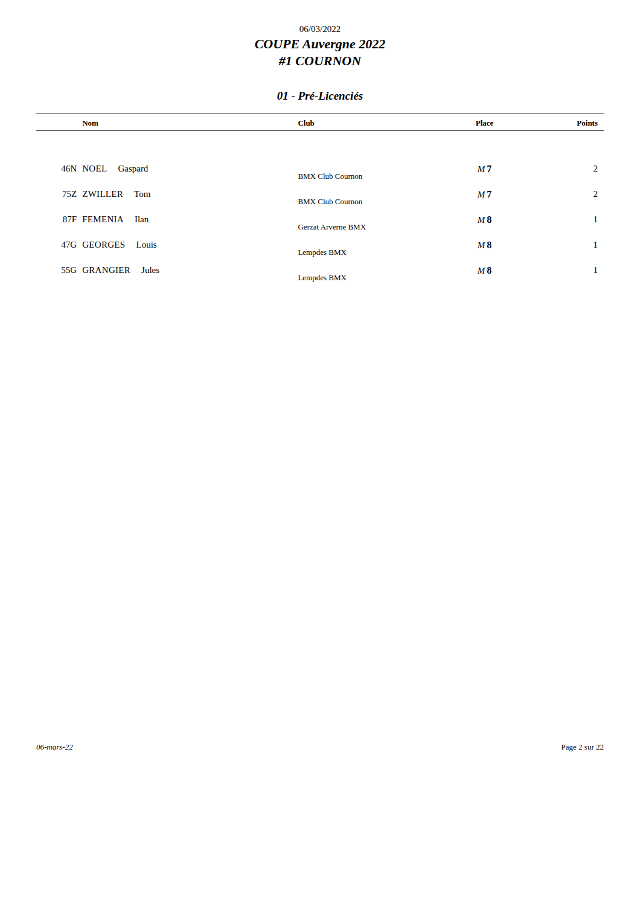06/03/2022
COUPE Auvergne 2022
#1 COURNON
01 - Pré-Licenciés
| | Nom | Club | Place | Points |
| --- | --- | --- | --- | --- |
| 46N | NOEL Gaspard | BMX Club Cournon | M 7 | 2 |
| 75Z | ZWILLER Tom | BMX Club Cournon | M 7 | 2 |
| 87F | FEMENIA Ilan | Gerzat Arverne BMX | M 8 | 1 |
| 47G | GEORGES Louis | Lempdes BMX | M 8 | 1 |
| 55G | GRANGIER Jules | Lempdes BMX | M 8 | 1 |
06-mars-22 Page 2 sur 22